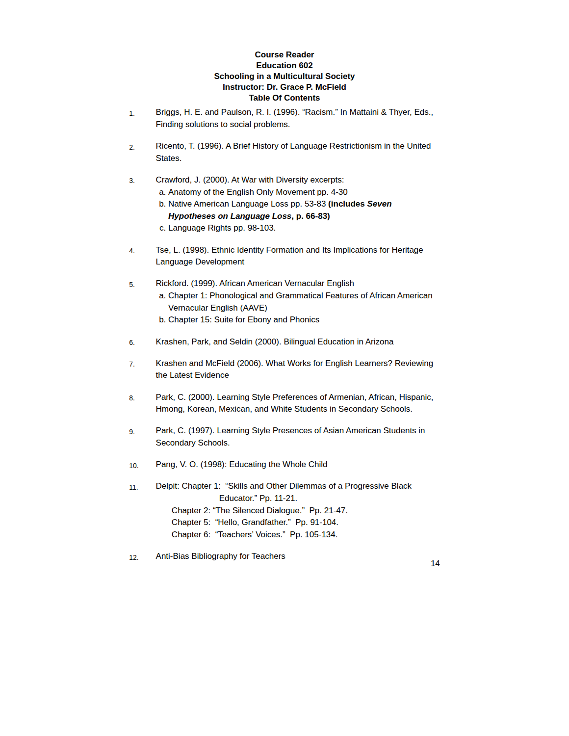Course Reader
Education 602
Schooling in a Multicultural Society
Instructor: Dr. Grace P. McField
Table Of Contents
1.
Briggs, H. E. and Paulson, R. I. (1996). “Racism.” In Mattaini & Thyer, Eds., Finding solutions to social problems.
2.
Ricento, T. (1996). A Brief History of Language Restrictionism in the United States.
3.
Crawford, J. (2000). At War with Diversity excerpts:
Anatomy of the English Only Movement pp. 4-30
Native American Language Loss pp. 53-83 (includes Seven Hypotheses on Language Loss, p. 66-83)
Language Rights pp. 98-103.
4.
Tse, L. (1998). Ethnic Identity Formation and Its Implications for Heritage Language Development
5.
Rickford. (1999). African American Vernacular English
Chapter 1: Phonological and Grammatical Features of African American Vernacular English (AAVE)
Chapter 15: Suite for Ebony and Phonics
6.
Krashen, Park, and Seldin (2000). Bilingual Education in Arizona
7.
Krashen and McField (2006). What Works for English Learners? Reviewing the Latest Evidence
8.
Park, C. (2000). Learning Style Preferences of Armenian, African, Hispanic, Hmong, Korean, Mexican, and White Students in Secondary Schools.
9.
Park, C. (1997). Learning Style Presences of Asian American Students in Secondary Schools.
10.
Pang, V. O. (1998): Educating the Whole Child
11.
Delpit: Chapter 1: “Skills and Other Dilemmas of a Progressive BlackEducator.” Pp. 11-21.
Chapter 2: “The Silenced Dialogue.” Pp. 21-47.
Chapter 5: “Hello, Grandfather.” Pp. 91-104.
Chapter 6: “Teachers’ Voices.” Pp. 105-134.
12.
Anti-Bias Bibliography for Teachers
14